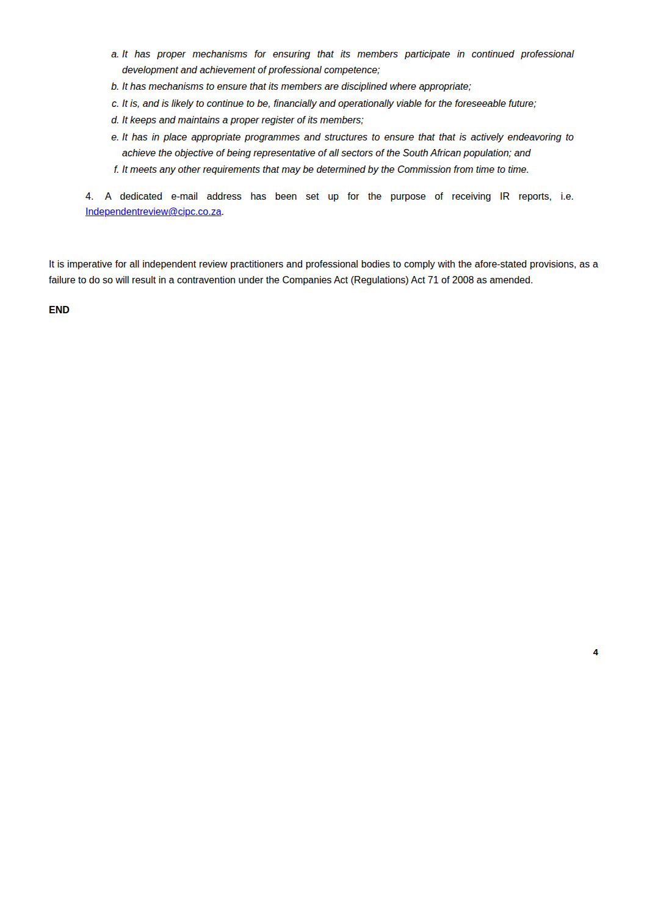It has proper mechanisms for ensuring that its members participate in continued professional development and achievement of professional competence;
It has mechanisms to ensure that its members are disciplined where appropriate;
It is, and is likely to continue to be, financially and operationally viable for the foreseeable future;
It keeps and maintains a proper register of its members;
It has in place appropriate programmes and structures to ensure that that is actively endeavoring to achieve the objective of being representative of all sectors of the South African population; and
It meets any other requirements that may be determined by the Commission from time to time.
A dedicated e-mail address has been set up for the purpose of receiving IR reports, i.e. Independentreview@cipc.co.za.
It is imperative for all independent review practitioners and professional bodies to comply with the afore-stated provisions, as a failure to do so will result in a contravention under the Companies Act (Regulations) Act 71 of 2008 as amended.
END
4